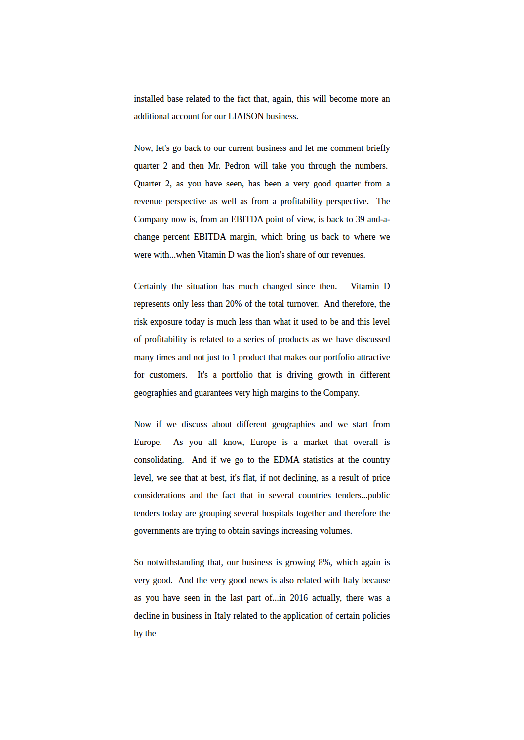installed base related to the fact that, again, this will become more an additional account for our LIAISON business.
Now, let's go back to our current business and let me comment briefly quarter 2 and then Mr. Pedron will take you through the numbers. Quarter 2, as you have seen, has been a very good quarter from a revenue perspective as well as from a profitability perspective. The Company now is, from an EBITDA point of view, is back to 39 and-a-change percent EBITDA margin, which bring us back to where we were with...when Vitamin D was the lion's share of our revenues.
Certainly the situation has much changed since then. Vitamin D represents only less than 20% of the total turnover. And therefore, the risk exposure today is much less than what it used to be and this level of profitability is related to a series of products as we have discussed many times and not just to 1 product that makes our portfolio attractive for customers. It's a portfolio that is driving growth in different geographies and guarantees very high margins to the Company.
Now if we discuss about different geographies and we start from Europe. As you all know, Europe is a market that overall is consolidating. And if we go to the EDMA statistics at the country level, we see that at best, it's flat, if not declining, as a result of price considerations and the fact that in several countries tenders...public tenders today are grouping several hospitals together and therefore the governments are trying to obtain savings increasing volumes.
So notwithstanding that, our business is growing 8%, which again is very good. And the very good news is also related with Italy because as you have seen in the last part of...in 2016 actually, there was a decline in business in Italy related to the application of certain policies by the